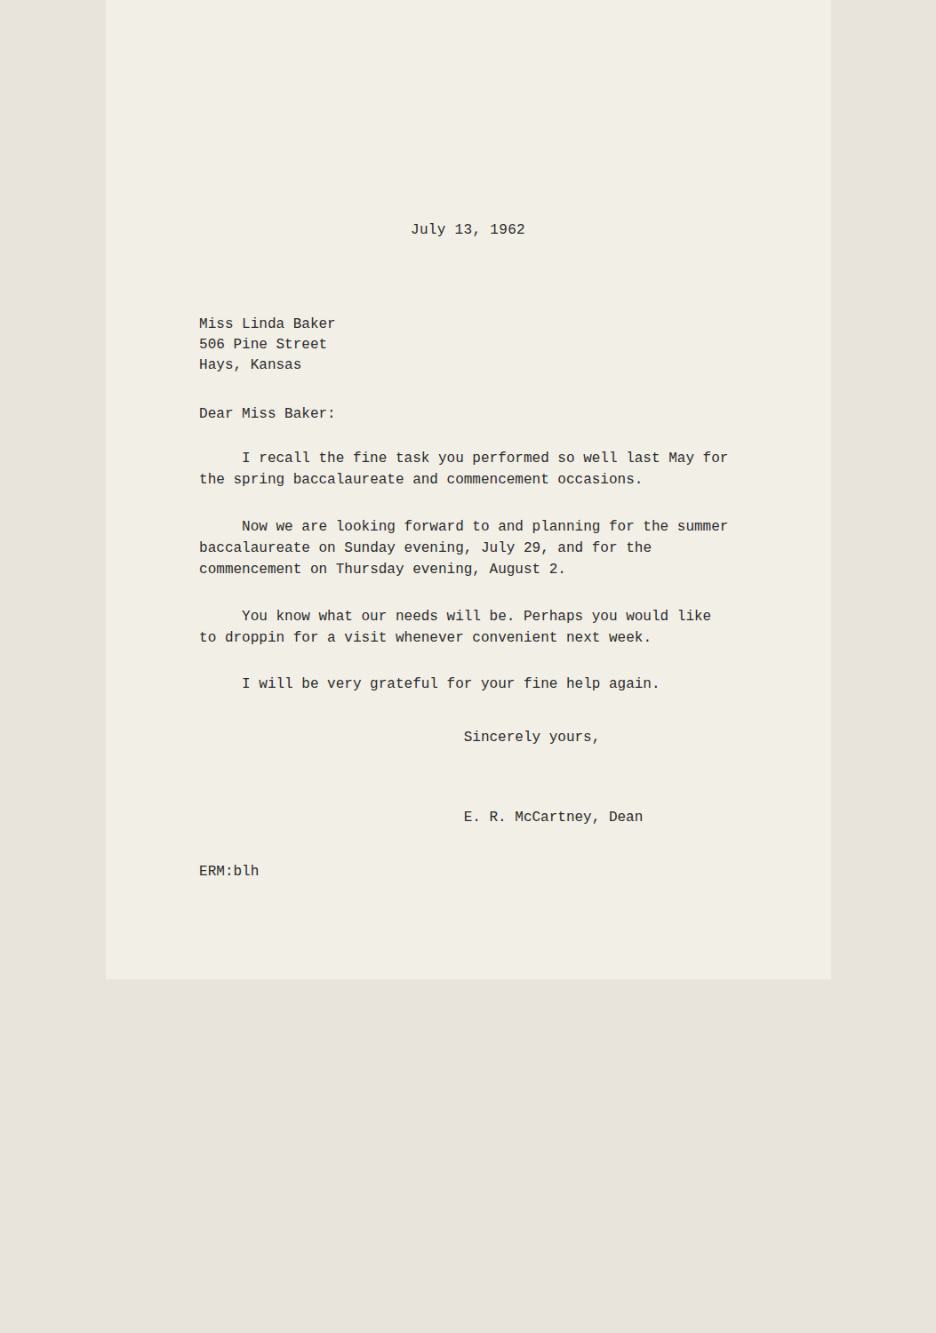July 13, 1962
Miss Linda Baker
506 Pine Street
Hays, Kansas
Dear Miss Baker:
I recall the fine task you performed so well last May for the spring baccalaureate and commencement occasions.
Now we are looking forward to and planning for the summer baccalaureate on Sunday evening, July 29, and for the commencement on Thursday evening, August 2.
You know what our needs will be. Perhaps you would like to droppin for a visit whenever convenient next week.
I will be very grateful for your fine help again.
Sincerely yours,
E. R. McCartney, Dean
ERM:blh